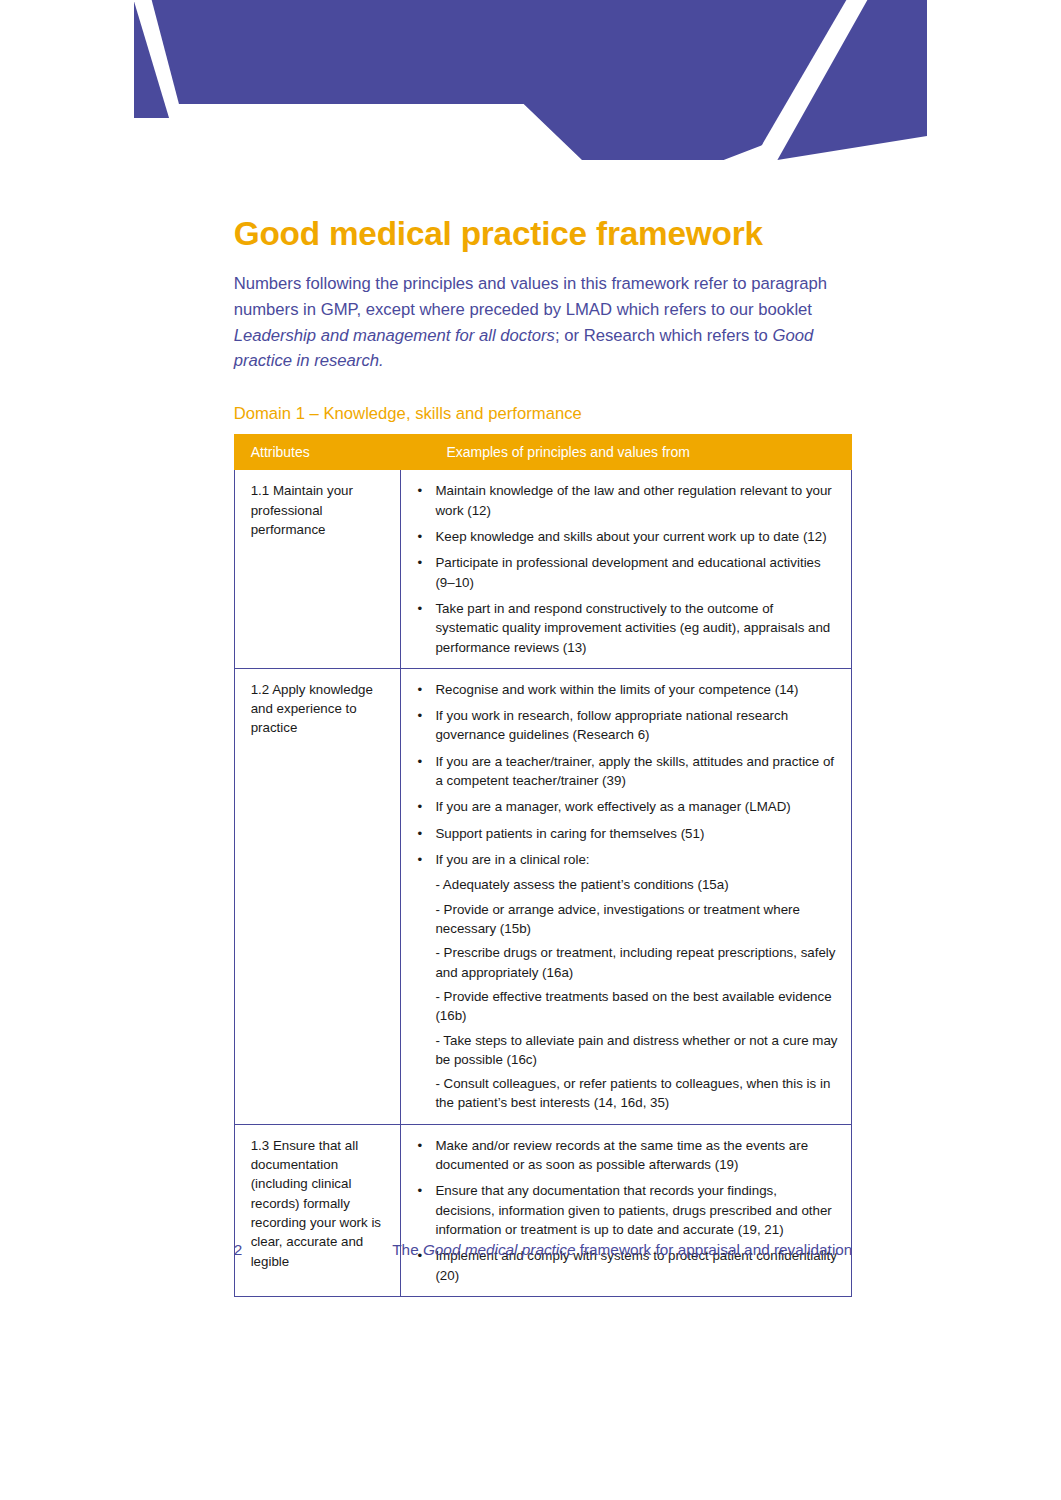Good medical practice framework
Numbers following the principles and values in this framework refer to paragraph numbers in GMP, except where preceded by LMAD which refers to our booklet Leadership and management for all doctors; or Research which refers to Good practice in research.
Domain 1 – Knowledge, skills and performance
| Attributes | Examples of principles and values from |
| --- | --- |
| 1.1 Maintain your professional performance | Maintain knowledge of the law and other regulation relevant to your work (12) Keep knowledge and skills about your current work up to date (12) Participate in professional development and educational activities (9–10) Take part in and respond constructively to the outcome of systematic quality improvement activities (eg audit), appraisals and performance reviews (13) |
| 1.2 Apply knowledge and experience to practice | Recognise and work within the limits of your competence (14) If you work in research, follow appropriate national research governance guidelines (Research 6) If you are a teacher/trainer, apply the skills, attitudes and practice of a competent teacher/trainer (39) If you are a manager, work effectively as a manager (LMAD) Support patients in caring for themselves (51) If you are in a clinical role: - Adequately assess the patient’s conditions (15a) - Provide or arrange advice, investigations or treatment where necessary (15b) - Prescribe drugs or treatment, including repeat prescriptions, safely and appropriately (16a) - Provide effective treatments based on the best available evidence (16b) - Take steps to alleviate pain and distress whether or not a cure may be possible (16c) - Consult colleagues, or refer patients to colleagues, when this is in the patient’s best interests (14, 16d, 35) |
| 1.3 Ensure that all documentation (including clinical records) formally recording your work is clear, accurate and legible | Make and/or review records at the same time as the events are documented or as soon as possible afterwards (19) Ensure that any documentation that records your findings, decisions, information given to patients, drugs prescribed and other information or treatment is up to date and accurate (19, 21) Implement and comply with systems to protect patient confidentiality (20) |
2 The Good medical practice framework for appraisal and revalidation